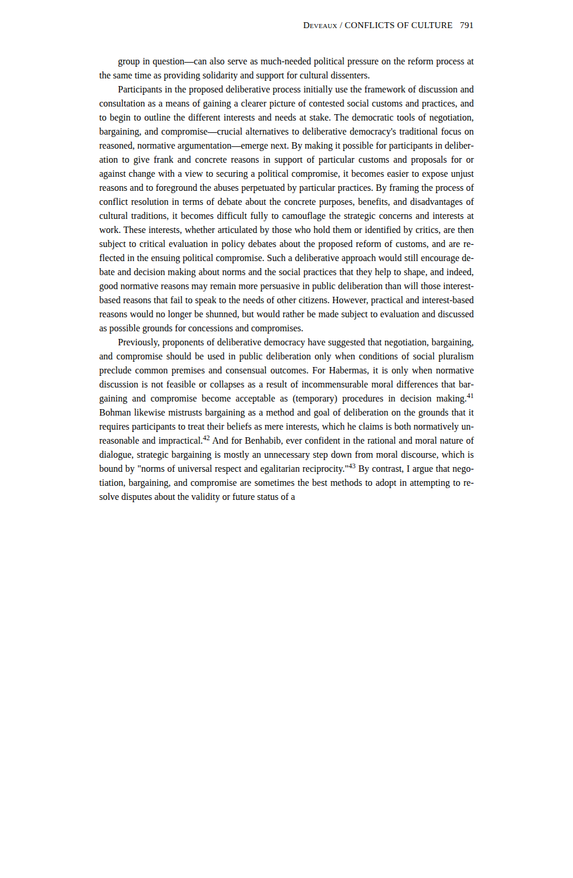Deveaux / CONFLICTS OF CULTURE 791
group in question—can also serve as much-needed political pressure on the reform process at the same time as providing solidarity and support for cultural dissenters.
Participants in the proposed deliberative process initially use the framework of discussion and consultation as a means of gaining a clearer picture of contested social customs and practices, and to begin to outline the different interests and needs at stake. The democratic tools of negotiation, bargaining, and compromise—crucial alternatives to deliberative democracy's traditional focus on reasoned, normative argumentation—emerge next. By making it possible for participants in deliberation to give frank and concrete reasons in support of particular customs and proposals for or against change with a view to securing a political compromise, it becomes easier to expose unjust reasons and to foreground the abuses perpetuated by particular practices. By framing the process of conflict resolution in terms of debate about the concrete purposes, benefits, and disadvantages of cultural traditions, it becomes difficult fully to camouflage the strategic concerns and interests at work. These interests, whether articulated by those who hold them or identified by critics, are then subject to critical evaluation in policy debates about the proposed reform of customs, and are reflected in the ensuing political compromise. Such a deliberative approach would still encourage debate and decision making about norms and the social practices that they help to shape, and indeed, good normative reasons may remain more persuasive in public deliberation than will those interest-based reasons that fail to speak to the needs of other citizens. However, practical and interest-based reasons would no longer be shunned, but would rather be made subject to evaluation and discussed as possible grounds for concessions and compromises.
Previously, proponents of deliberative democracy have suggested that negotiation, bargaining, and compromise should be used in public deliberation only when conditions of social pluralism preclude common premises and consensual outcomes. For Habermas, it is only when normative discussion is not feasible or collapses as a result of incommensurable moral differences that bargaining and compromise become acceptable as (temporary) procedures in decision making.41 Bohman likewise mistrusts bargaining as a method and goal of deliberation on the grounds that it requires participants to treat their beliefs as mere interests, which he claims is both normatively unreasonable and impractical.42 And for Benhabib, ever confident in the rational and moral nature of dialogue, strategic bargaining is mostly an unnecessary step down from moral discourse, which is bound by "norms of universal respect and egalitarian reciprocity."43 By contrast, I argue that negotiation, bargaining, and compromise are sometimes the best methods to adopt in attempting to resolve disputes about the validity or future status of a